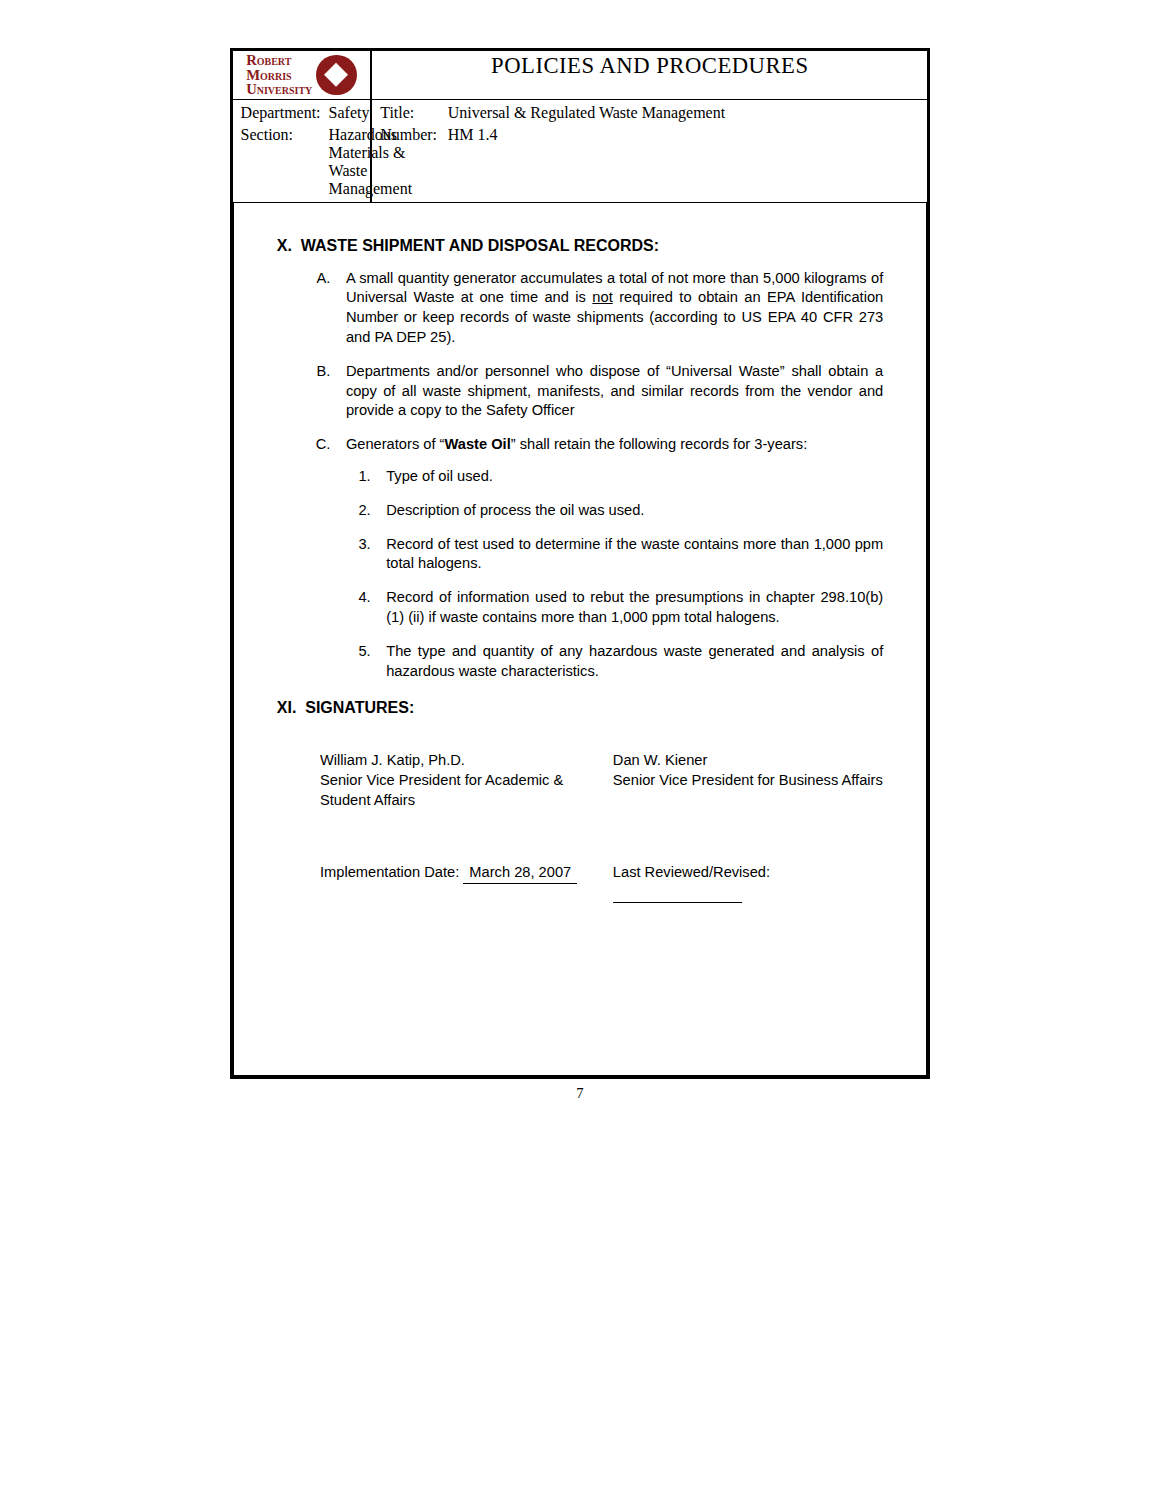| Robert Morris University | POLICIES AND PROCEDURES |
| / Department: / Safety / / Section: / Hazardous Materials & Waste Management / | / Title: / Universal & Regulated Waste Management / / Number: / HM 1.4 / |
X. WASTE SHIPMENT AND DISPOSAL RECORDS:
A small quantity generator accumulates a total of not more than 5,000 kilograms of Universal Waste at one time and is not required to obtain an EPA Identification Number or keep records of waste shipments (according to US EPA 40 CFR 273 and PA DEP 25).
Departments and/or personnel who dispose of “Universal Waste” shall obtain a copy of all waste shipment, manifests, and similar records from the vendor and provide a copy to the Safety Officer
Generators of “Waste Oil” shall retain the following records for 3-years:
Type of oil used.
Description of process the oil was used.
Record of test used to determine if the waste contains more than 1,000 ppm total halogens.
Record of information used to rebut the presumptions in chapter 298.10(b) (1) (ii) if waste contains more than 1,000 ppm total halogens.
The type and quantity of any hazardous waste generated and analysis of hazardous waste characteristics.
XI. SIGNATURES:
| William J. Katip, Ph.D. Senior Vice President for Academic & Student Affairs | Dan W. Kiener Senior Vice President for Business Affairs |
| Implementation Date: March 28, 2007 | Last Reviewed/Revised: |
7